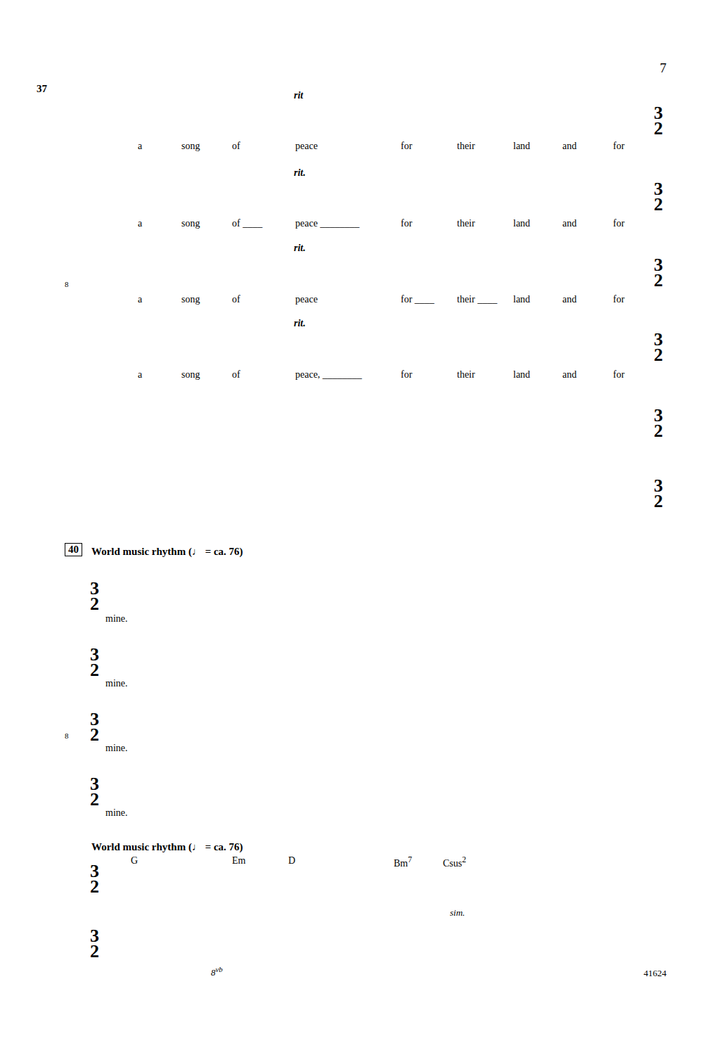7
37
rit
rit.
rit.
rit.
a
song
of
peace
for
their
land
and
for
a
song
of ____
peace ________
for
their
land
and
for
a
song
of
peace
for ____
their ____
land
and
for
a
song
of
peace, ________
for
their
land
and
for
32
32
32
32
32
32
8
40
World music rhythm (♩ = ca. 76)
32
32
32
32
mine.
mine.
mine.
mine.
8
World music rhythm (♩ = ca. 76)
32
32
G
Em
D
Bm7
Csus2
sim.
8vb
41624